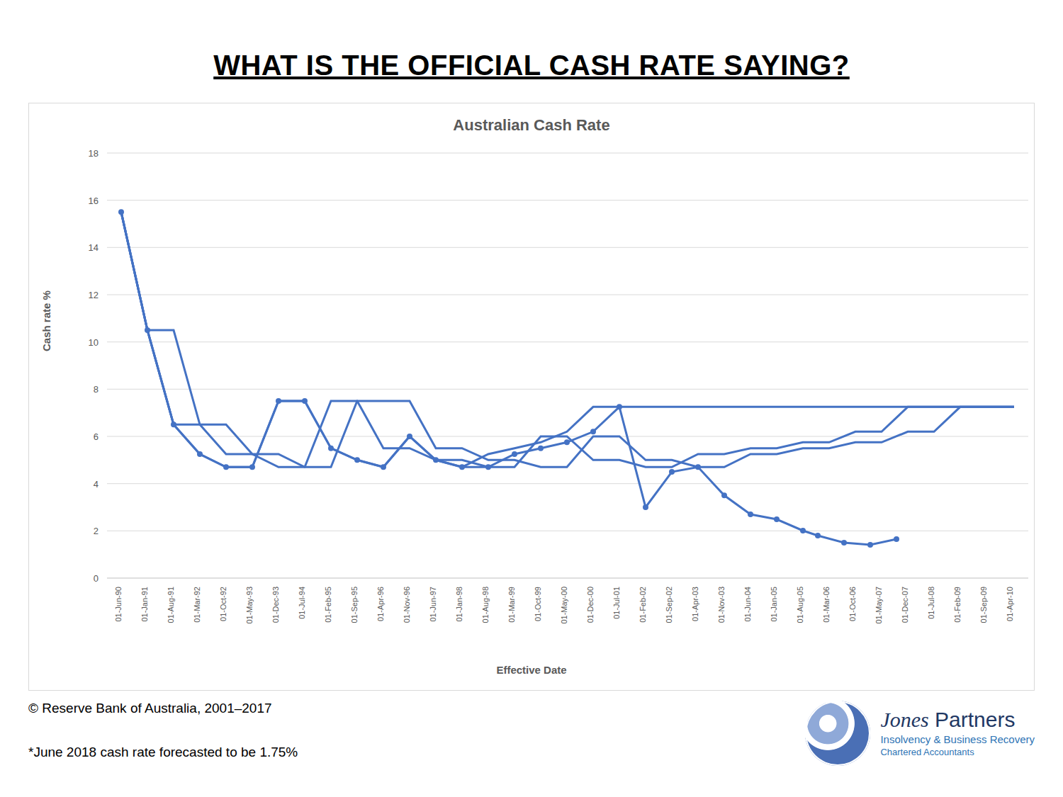WHAT IS THE OFFICIAL CASH RATE SAYING?
Australian Cash Rate
Cash rate %
18 16 14 12 10 8 6 4 2 0 01-Jun-90 01-Jan-91 01-Aug-91 01-Mar-92 01-Oct-92 01-May-93 01-Dec-93 01-Jul-94 01-Feb-95 01-Sep-95 01-Apr-96 01-Nov-96 01-Jun-97 01-Jan-98 01-Aug-98 01-Mar-99 01-Oct-99 01-May-00 01-Dec-00 01-Jul-01 01-Feb-02 01-Sep-02 01-Apr-03 01-Nov-03 01-Jun-04 01-Jan-05 01-Aug-05 01-Mar-06 01-Oct-06 01-May-07 01-Dec-07 01-Jul-08 01-Feb-09 01-Sep-09 01-Apr-10
Effective Date
© Reserve Bank of Australia, 2001–2017
*June 2018 cash rate forecasted to be 1.75%
Jones Partners
Insolvency & Business Recovery
Chartered Accountants